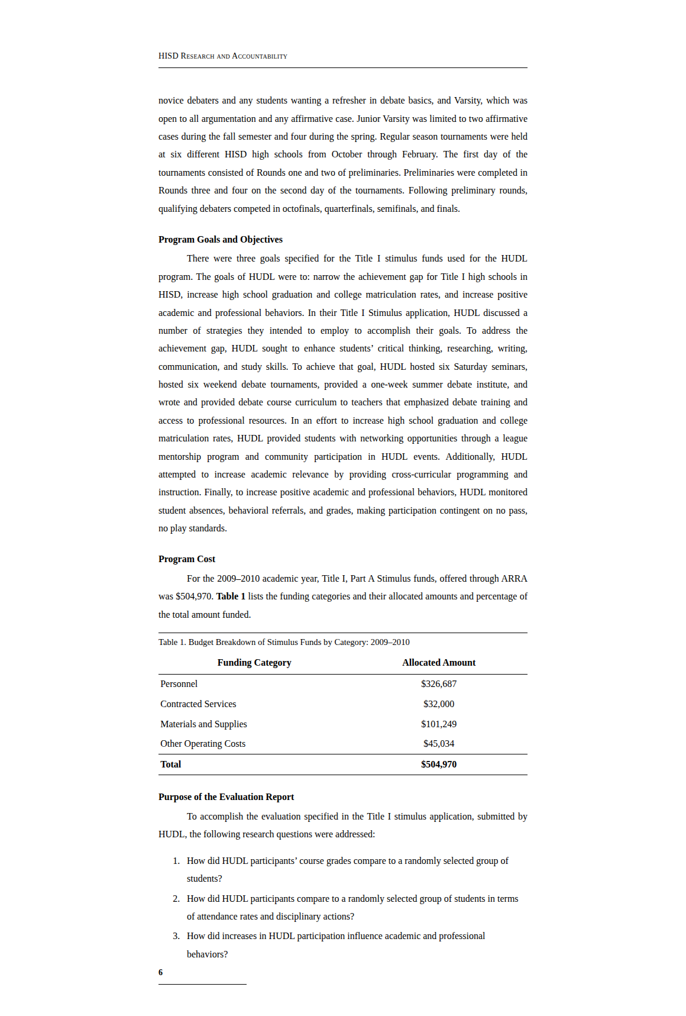HISD Research and Accountability
novice debaters and any students wanting a refresher in debate basics, and Varsity, which was open to all argumentation and any affirmative case. Junior Varsity was limited to two affirmative cases during the fall semester and four during the spring. Regular season tournaments were held at six different HISD high schools from October through February. The first day of the tournaments consisted of Rounds one and two of preliminaries. Preliminaries were completed in Rounds three and four on the second day of the tournaments. Following preliminary rounds, qualifying debaters competed in octofinals, quarterfinals, semifinals, and finals.
Program Goals and Objectives
There were three goals specified for the Title I stimulus funds used for the HUDL program. The goals of HUDL were to: narrow the achievement gap for Title I high schools in HISD, increase high school graduation and college matriculation rates, and increase positive academic and professional behaviors. In their Title I Stimulus application, HUDL discussed a number of strategies they intended to employ to accomplish their goals. To address the achievement gap, HUDL sought to enhance students’ critical thinking, researching, writing, communication, and study skills. To achieve that goal, HUDL hosted six Saturday seminars, hosted six weekend debate tournaments, provided a one-week summer debate institute, and wrote and provided debate course curriculum to teachers that emphasized debate training and access to professional resources. In an effort to increase high school graduation and college matriculation rates, HUDL provided students with networking opportunities through a league mentorship program and community participation in HUDL events. Additionally, HUDL attempted to increase academic relevance by providing cross-curricular programming and instruction. Finally, to increase positive academic and professional behaviors, HUDL monitored student absences, behavioral referrals, and grades, making participation contingent on no pass, no play standards.
Program Cost
For the 2009–2010 academic year, Title I, Part A Stimulus funds, offered through ARRA was $504,970. Table 1 lists the funding categories and their allocated amounts and percentage of the total amount funded.
Table 1. Budget Breakdown of Stimulus Funds by Category: 2009–2010
| Funding Category | Allocated Amount |
| --- | --- |
| Personnel | $326,687 |
| Contracted Services | $32,000 |
| Materials and Supplies | $101,249 |
| Other Operating Costs | $45,034 |
| Total | $504,970 |
Purpose of the Evaluation Report
To accomplish the evaluation specified in the Title I stimulus application, submitted by HUDL, the following research questions were addressed:
How did HUDL participants’ course grades compare to a randomly selected group of students?
How did HUDL participants compare to a randomly selected group of students in terms of attendance rates and disciplinary actions?
How did increases in HUDL participation influence academic and professional behaviors?
6